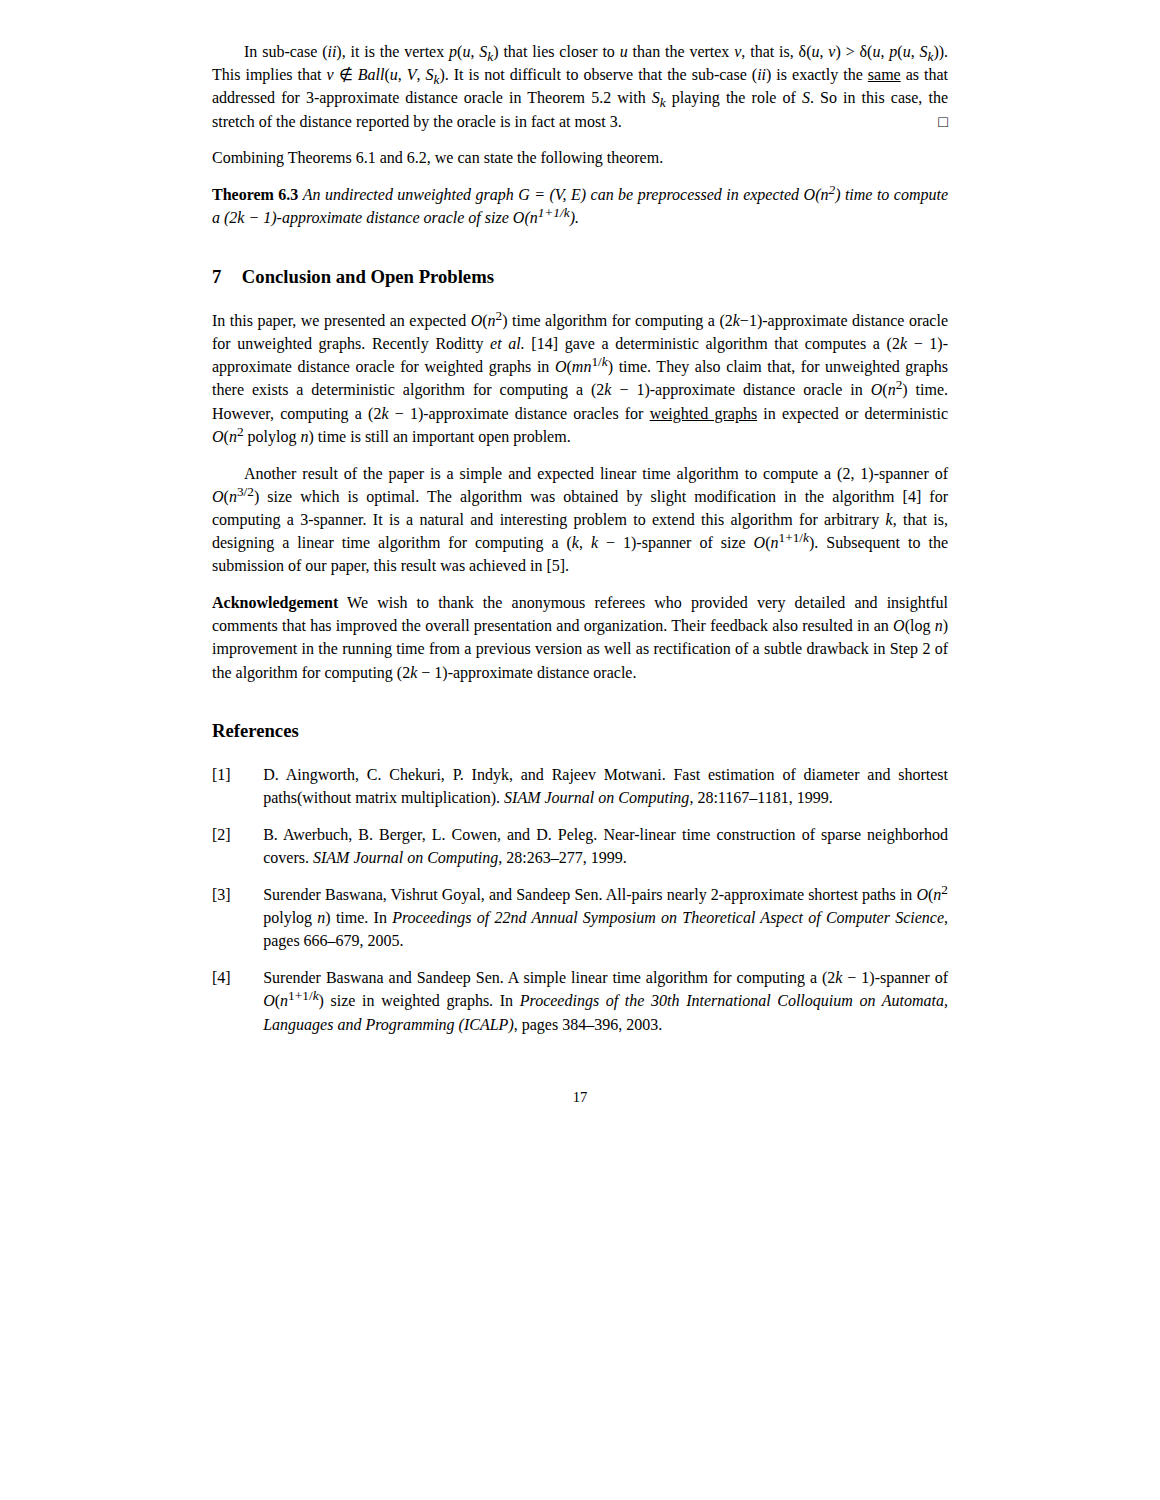In sub-case (ii), it is the vertex p(u, Sk) that lies closer to u than the vertex v, that is, δ(u, v) > δ(u, p(u, Sk)). This implies that v ∉ Ball(u, V, Sk). It is not difficult to observe that the sub-case (ii) is exactly the same as that addressed for 3-approximate distance oracle in Theorem 5.2 with Sk playing the role of S. So in this case, the stretch of the distance reported by the oracle is in fact at most 3. □
Combining Theorems 6.1 and 6.2, we can state the following theorem.
Theorem 6.3 An undirected unweighted graph G = (V, E) can be preprocessed in expected O(n2) time to compute a (2k − 1)-approximate distance oracle of size O(n1+1/k).
7 Conclusion and Open Problems
In this paper, we presented an expected O(n2) time algorithm for computing a (2k−1)-approximate distance oracle for unweighted graphs. Recently Roditty et al. [14] gave a deterministic algorithm that computes a (2k − 1)-approximate distance oracle for weighted graphs in O(mn1/k) time. They also claim that, for unweighted graphs there exists a deterministic algorithm for computing a (2k − 1)-approximate distance oracle in O(n2) time. However, computing a (2k − 1)-approximate distance oracles for weighted graphs in expected or deterministic O(n2 polylog n) time is still an important open problem.
Another result of the paper is a simple and expected linear time algorithm to compute a (2, 1)-spanner of O(n3/2) size which is optimal. The algorithm was obtained by slight modification in the algorithm [4] for computing a 3-spanner. It is a natural and interesting problem to extend this algorithm for arbitrary k, that is, designing a linear time algorithm for computing a (k, k − 1)-spanner of size O(n1+1/k). Subsequent to the submission of our paper, this result was achieved in [5].
Acknowledgement We wish to thank the anonymous referees who provided very detailed and insightful comments that has improved the overall presentation and organization. Their feedback also resulted in an O(log n) improvement in the running time from a previous version as well as rectification of a subtle drawback in Step 2 of the algorithm for computing (2k − 1)-approximate distance oracle.
References
[1] D. Aingworth, C. Chekuri, P. Indyk, and Rajeev Motwani. Fast estimation of diameter and shortest paths(without matrix multiplication). SIAM Journal on Computing, 28:1167–1181, 1999.
[2] B. Awerbuch, B. Berger, L. Cowen, and D. Peleg. Near-linear time construction of sparse neighborhod covers. SIAM Journal on Computing, 28:263–277, 1999.
[3] Surender Baswana, Vishrut Goyal, and Sandeep Sen. All-pairs nearly 2-approximate shortest paths in O(n2 polylog n) time. In Proceedings of 22nd Annual Symposium on Theoretical Aspect of Computer Science, pages 666–679, 2005.
[4] Surender Baswana and Sandeep Sen. A simple linear time algorithm for computing a (2k − 1)-spanner of O(n1+1/k) size in weighted graphs. In Proceedings of the 30th International Colloquium on Automata, Languages and Programming (ICALP), pages 384–396, 2003.
17